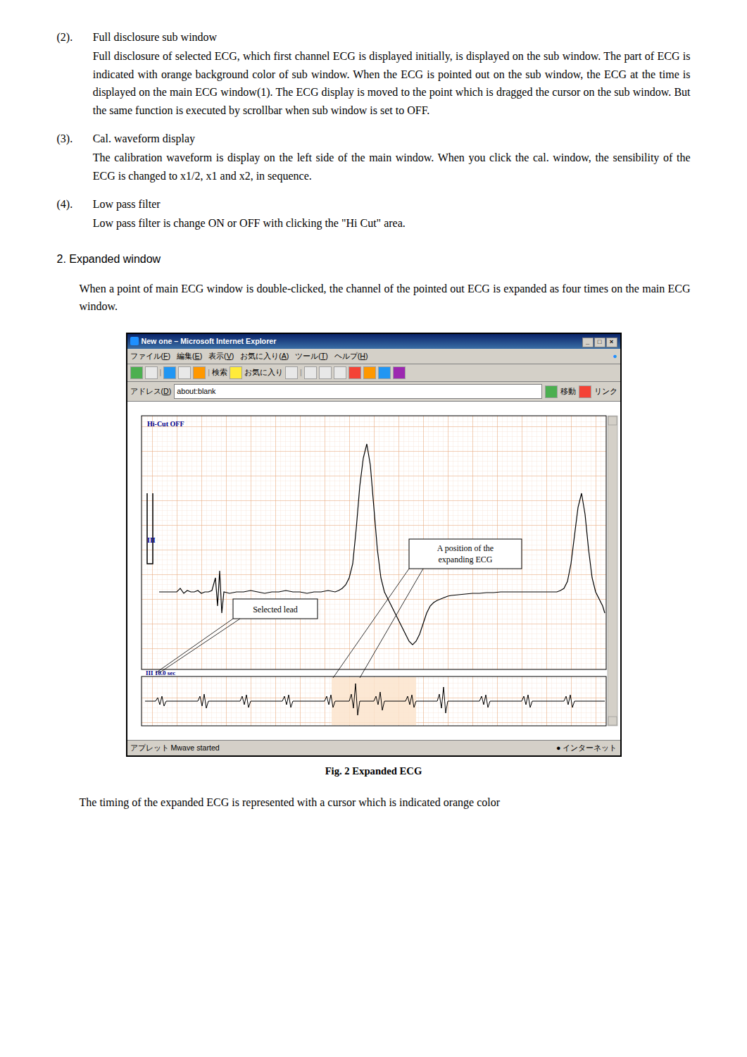(2). Full disclosure sub window Full disclosure of selected ECG, which first channel ECG is displayed initially, is displayed on the sub window. The part of ECG is indicated with orange background color of sub window. When the ECG is pointed out on the sub window, the ECG at the time is displayed on the main ECG window(1). The ECG display is moved to the point which is dragged the cursor on the sub window. But the same function is executed by scrollbar when sub window is set to OFF.
(3). Cal. waveform display The calibration waveform is display on the left side of the main window. When you click the cal. window, the sensibility of the ECG is changed to x1/2, x1 and x2, in sequence.
(4). Low pass filter Low pass filter is change ON or OFF with clicking the "Hi Cut" area.
2. Expanded window
When a point of main ECG window is double-clicked, the channel of the pointed out ECG is expanded as four times on the main ECG window.
New one – Microsoft Internet Explorer
_□×
ファイル(F) 編集(E) 表示(V) お気に入り(A) ツール(T) ヘルプ(H) ●
| | 検索 お気に入り |
アドレス(D) about:blank 移動 リンク
Hi-Cut OFF III III 10.0 sec A position of the expanding ECG Selected lead
アプレット Mwave started ● インターネット
Fig. 2 Expanded ECG
The timing of the expanded ECG is represented with a cursor which is indicated orange color